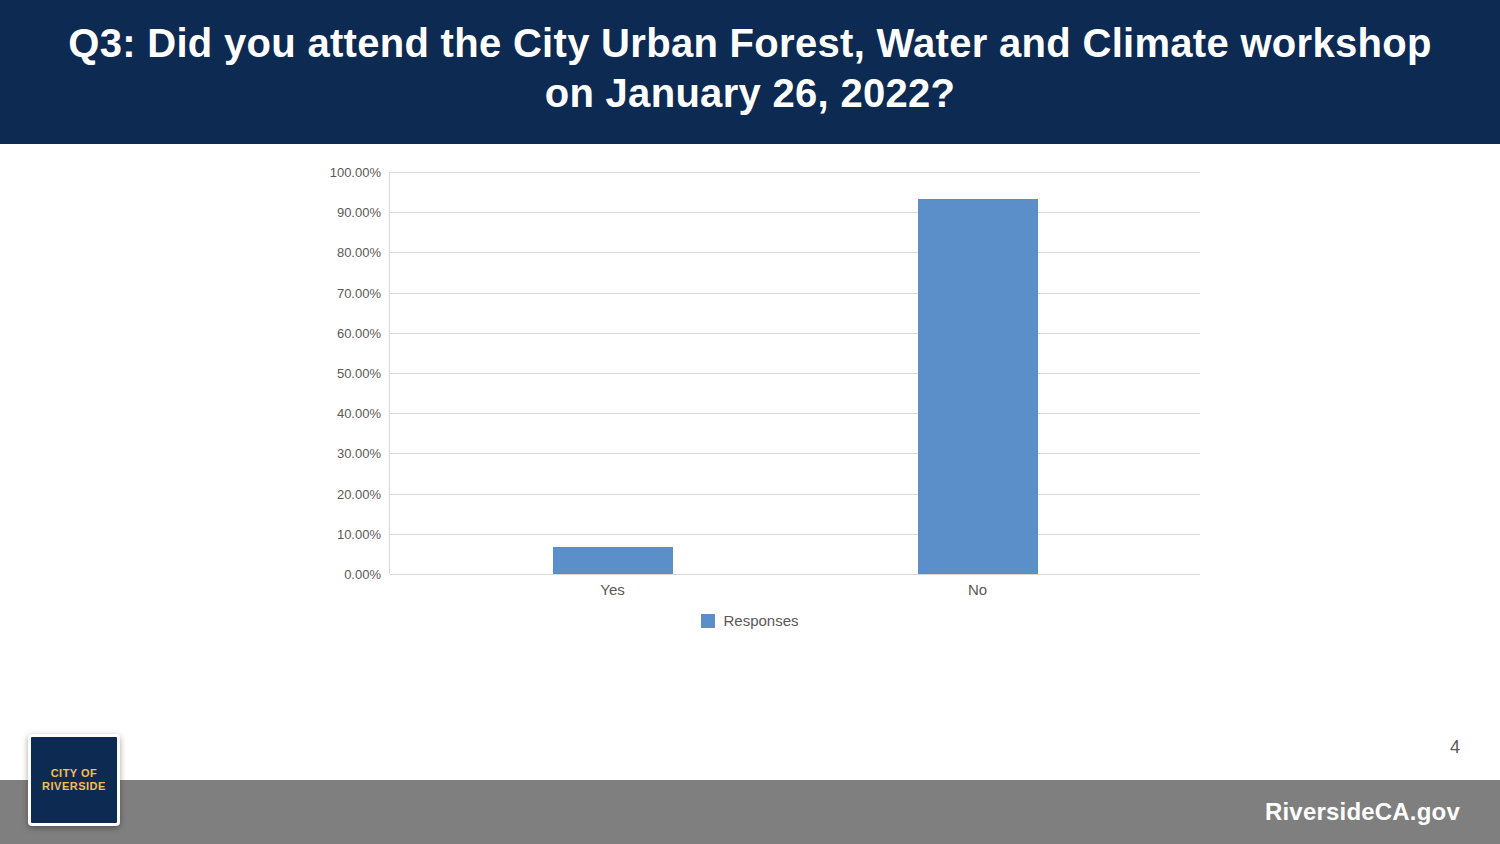Q3: Did you attend the City Urban Forest, Water and Climate workshop on January 26, 2022?
100.00%
90.00%
80.00%
70.00%
60.00%
50.00%
40.00%
30.00%
20.00%
10.00%
0.00%
Yes No
Responses
4
CITY OF
RIVERSIDE
RiversideCA.gov